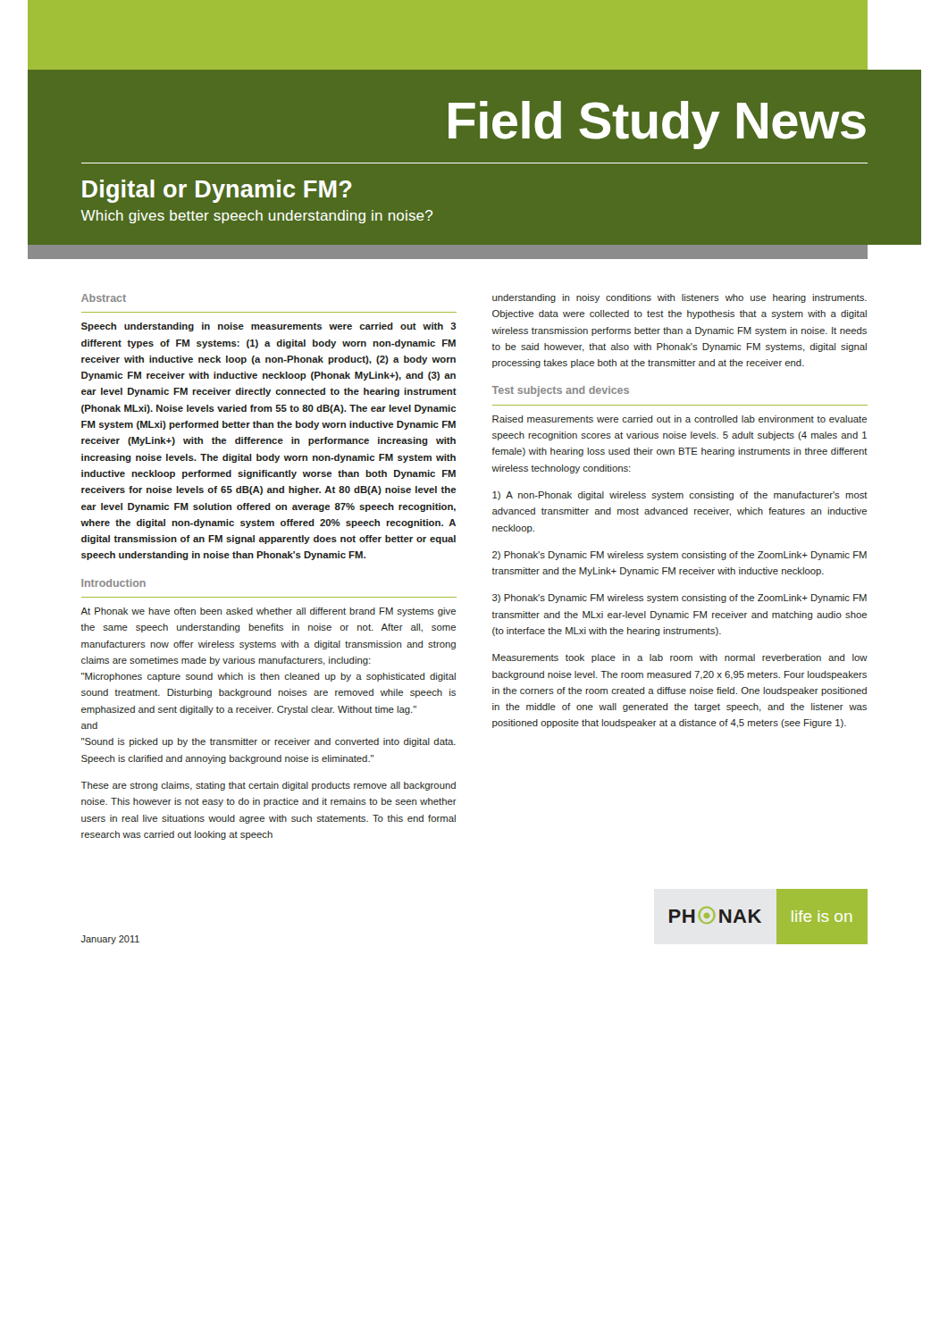Field Study News
Digital or Dynamic FM?
Which gives better speech understanding in noise?
Abstract
Speech understanding in noise measurements were carried out with 3 different types of FM systems: (1) a digital body worn non-dynamic FM receiver with inductive neck loop (a non-Phonak product), (2) a body worn Dynamic FM receiver with inductive neckloop (Phonak MyLink+), and (3) an ear level Dynamic FM receiver directly connected to the hearing instrument (Phonak MLxi). Noise levels varied from 55 to 80 dB(A). The ear level Dynamic FM system (MLxi) performed better than the body worn inductive Dynamic FM receiver (MyLink+) with the difference in performance increasing with increasing noise levels. The digital body worn non-dynamic FM system with inductive neckloop performed significantly worse than both Dynamic FM receivers for noise levels of 65 dB(A) and higher. At 80 dB(A) noise level the ear level Dynamic FM solution offered on average 87% speech recognition, where the digital non-dynamic system offered 20% speech recognition. A digital transmission of an FM signal apparently does not offer better or equal speech understanding in noise than Phonak's Dynamic FM.
Introduction
At Phonak we have often been asked whether all different brand FM systems give the same speech understanding benefits in noise or not. After all, some manufacturers now offer wireless systems with a digital transmission and strong claims are sometimes made by various manufacturers, including:
"Microphones capture sound which is then cleaned up by a sophisticated digital sound treatment. Disturbing background noises are removed while speech is emphasized and sent digitally to a receiver. Crystal clear. Without time lag."
and
"Sound is picked up by the transmitter or receiver and converted into digital data. Speech is clarified and annoying background noise is eliminated."
These are strong claims, stating that certain digital products remove all background noise. This however is not easy to do in practice and it remains to be seen whether users in real live situations would agree with such statements. To this end formal research was carried out looking at speech
understanding in noisy conditions with listeners who use hearing instruments. Objective data were collected to test the hypothesis that a system with a digital wireless transmission performs better than a Dynamic FM system in noise. It needs to be said however, that also with Phonak's Dynamic FM systems, digital signal processing takes place both at the transmitter and at the receiver end.
Test subjects and devices
Raised measurements were carried out in a controlled lab environment to evaluate speech recognition scores at various noise levels. 5 adult subjects (4 males and 1 female) with hearing loss used their own BTE hearing instruments in three different wireless technology conditions:
1) A non-Phonak digital wireless system consisting of the manufacturer's most advanced transmitter and most advanced receiver, which features an inductive neckloop.
2) Phonak's Dynamic FM wireless system consisting of the ZoomLink+ Dynamic FM transmitter and the MyLink+ Dynamic FM receiver with inductive neckloop.
3) Phonak's Dynamic FM wireless system consisting of the ZoomLink+ Dynamic FM transmitter and the MLxi ear-level Dynamic FM receiver and matching audio shoe (to interface the MLxi with the hearing instruments).
Measurements took place in a lab room with normal reverberation and low background noise level. The room measured 7,20 x 6,95 meters. Four loudspeakers in the corners of the room created a diffuse noise field. One loudspeaker positioned in the middle of one wall generated the target speech, and the listener was positioned opposite that loudspeaker at a distance of 4,5 meters (see Figure 1).
January 2011
PH⦿NAK
life is on